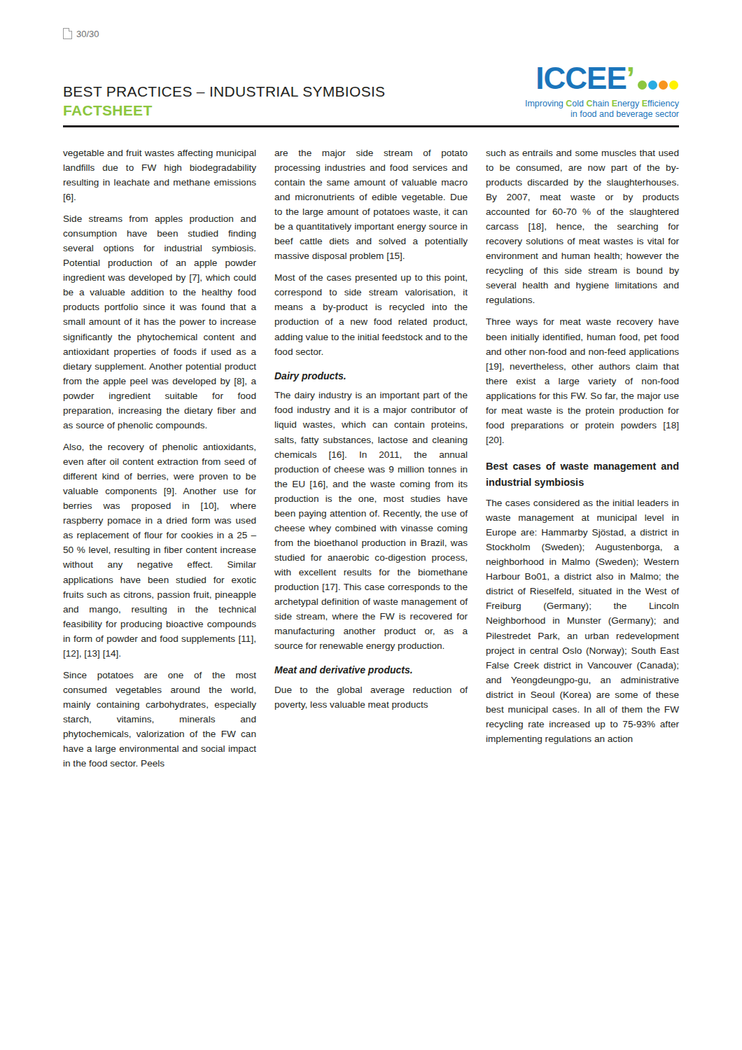30/30
BEST PRACTICES – INDUSTRIAL SYMBIOSIS
FACTSHEET
ICCEE’
Improving Cold Chain Energy Efficiency
in food and beverage sector
vegetable and fruit wastes affecting municipal landfills due to FW high biodegradability resulting in leachate and methane emissions [6].
Side streams from apples production and consumption have been studied finding several options for industrial symbiosis. Potential production of an apple powder ingredient was developed by [7], which could be a valuable addition to the healthy food products portfolio since it was found that a small amount of it has the power to increase significantly the phytochemical content and antioxidant properties of foods if used as a dietary supplement. Another potential product from the apple peel was developed by [8], a powder ingredient suitable for food preparation, increasing the dietary fiber and as source of phenolic compounds.
Also, the recovery of phenolic antioxidants, even after oil content extraction from seed of different kind of berries, were proven to be valuable components [9]. Another use for berries was proposed in [10], where raspberry pomace in a dried form was used as replacement of flour for cookies in a 25 – 50 % level, resulting in fiber content increase without any negative effect. Similar applications have been studied for exotic fruits such as citrons, passion fruit, pineapple and mango, resulting in the technical feasibility for producing bioactive compounds in form of powder and food supplements [11], [12], [13] [14].
Since potatoes are one of the most consumed vegetables around the world, mainly containing carbohydrates, especially starch, vitamins, minerals and phytochemicals, valorization of the FW can have a large environmental and social impact in the food sector. Peels
are the major side stream of potato processing industries and food services and contain the same amount of valuable macro and micronutrients of edible vegetable. Due to the large amount of potatoes waste, it can be a quantitatively important energy source in beef cattle diets and solved a potentially massive disposal problem [15].
Most of the cases presented up to this point, correspond to side stream valorisation, it means a by-product is recycled into the production of a new food related product, adding value to the initial feedstock and to the food sector.
Dairy products.
The dairy industry is an important part of the food industry and it is a major contributor of liquid wastes, which can contain proteins, salts, fatty substances, lactose and cleaning chemicals [16]. In 2011, the annual production of cheese was 9 million tonnes in the EU [16], and the waste coming from its production is the one, most studies have been paying attention of. Recently, the use of cheese whey combined with vinasse coming from the bioethanol production in Brazil, was studied for anaerobic co-digestion process, with excellent results for the biomethane production [17]. This case corresponds to the archetypal definition of waste management of side stream, where the FW is recovered for manufacturing another product or, as a source for renewable energy production.
Meat and derivative products.
Due to the global average reduction of poverty, less valuable meat products
such as entrails and some muscles that used to be consumed, are now part of the by-products discarded by the slaughterhouses. By 2007, meat waste or by products accounted for 60-70 % of the slaughtered carcass [18], hence, the searching for recovery solutions of meat wastes is vital for environment and human health; however the recycling of this side stream is bound by several health and hygiene limitations and regulations.
Three ways for meat waste recovery have been initially identified, human food, pet food and other non-food and non-feed applications [19], nevertheless, other authors claim that there exist a large variety of non-food applications for this FW. So far, the major use for meat waste is the protein production for food preparations or protein powders [18] [20].
Best cases of waste management and industrial symbiosis
The cases considered as the initial leaders in waste management at municipal level in Europe are: Hammarby Sjöstad, a district in Stockholm (Sweden); Augustenborga, a neighborhood in Malmo (Sweden); Western Harbour Bo01, a district also in Malmo; the district of Rieselfeld, situated in the West of Freiburg (Germany); the Lincoln Neighborhood in Munster (Germany); and Pilestredet Park, an urban redevelopment project in central Oslo (Norway); South East False Creek district in Vancouver (Canada); and Yeongdeungpo-gu, an administrative district in Seoul (Korea) are some of these best municipal cases. In all of them the FW recycling rate increased up to 75-93% after implementing regulations an action